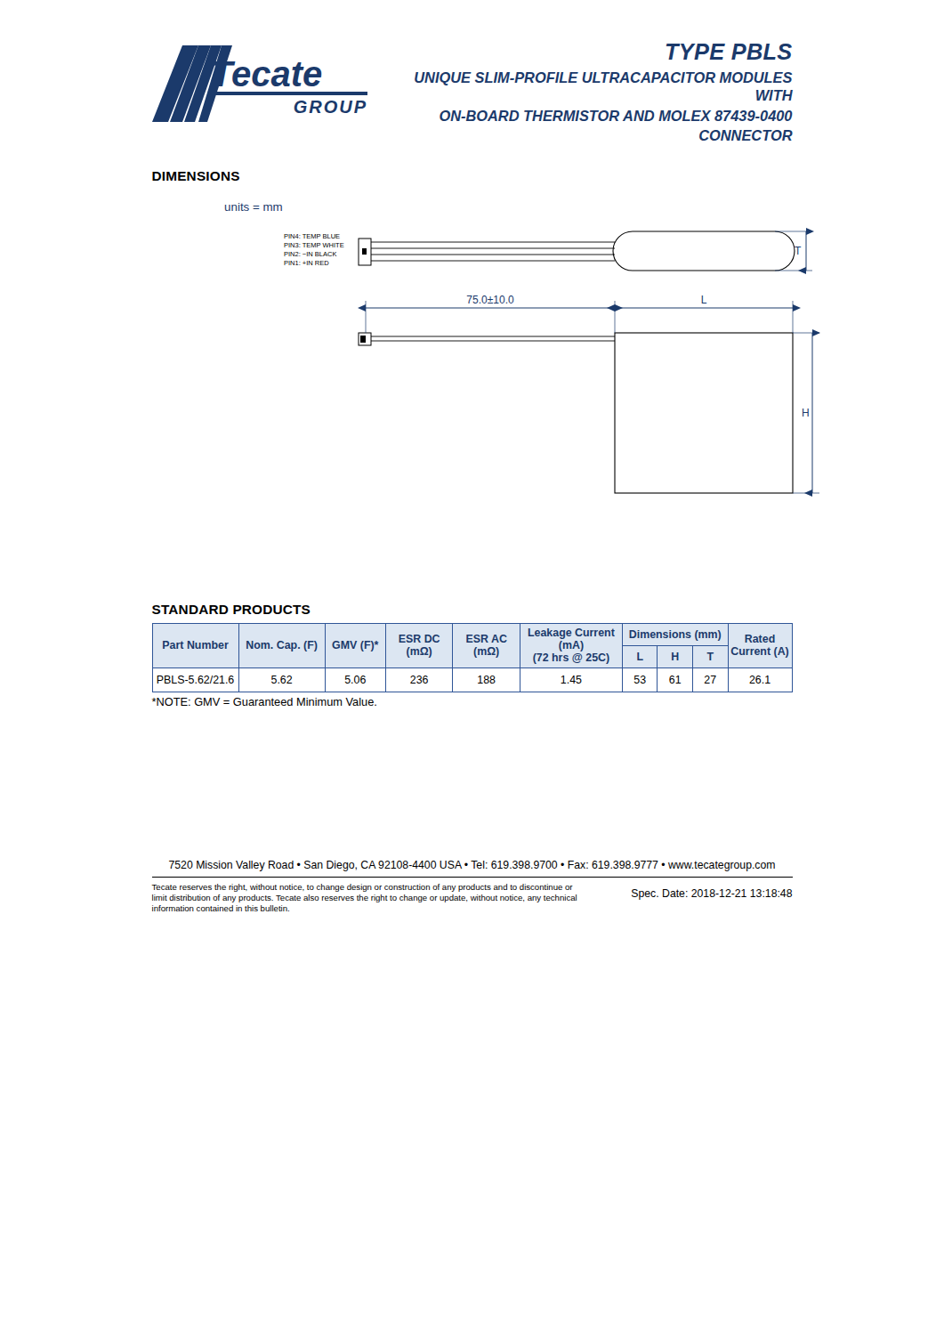Tecate GROUP
TYPE PBLS
UNIQUE SLIM-PROFILE ULTRACAPACITOR MODULES WITH
ON-BOARD THERMISTOR AND MOLEX 87439-0400
CONNECTOR
DIMENSIONS
units = mm
PIN4: TEMP BLUE PIN3: TEMP WHITE PIN2: −IN BLACK PIN1: +IN RED T 75.0±10.0 L H
STANDARD PRODUCTS
| Part Number | Nom. Cap. (F) | GMV (F)* | ESR DC (mΩ) | ESR AC (mΩ) | Leakage Current (mA) (72 hrs @ 25C) | Dimensions (mm) | Rated Current (A) |
| --- | --- | --- | --- | --- | --- | --- | --- |
| L | H | T |
| PBLS-5.62/21.6 | 5.62 | 5.06 | 236 | 188 | 1.45 | 53 | 61 | 27 | 26.1 |
*NOTE: GMV = Guaranteed Minimum Value.
7520 Mission Valley Road • San Diego, CA 92108-4400 USA • Tel: 619.398.9700 • Fax: 619.398.9777 • www.tecategroup.com
Tecate reserves the right, without notice, to change design or construction of any products and to discontinue or limit distribution of any products. Tecate also reserves the right to change or update, without notice, any technical information contained in this bulletin.
Spec. Date: 2018-12-21 13:18:48